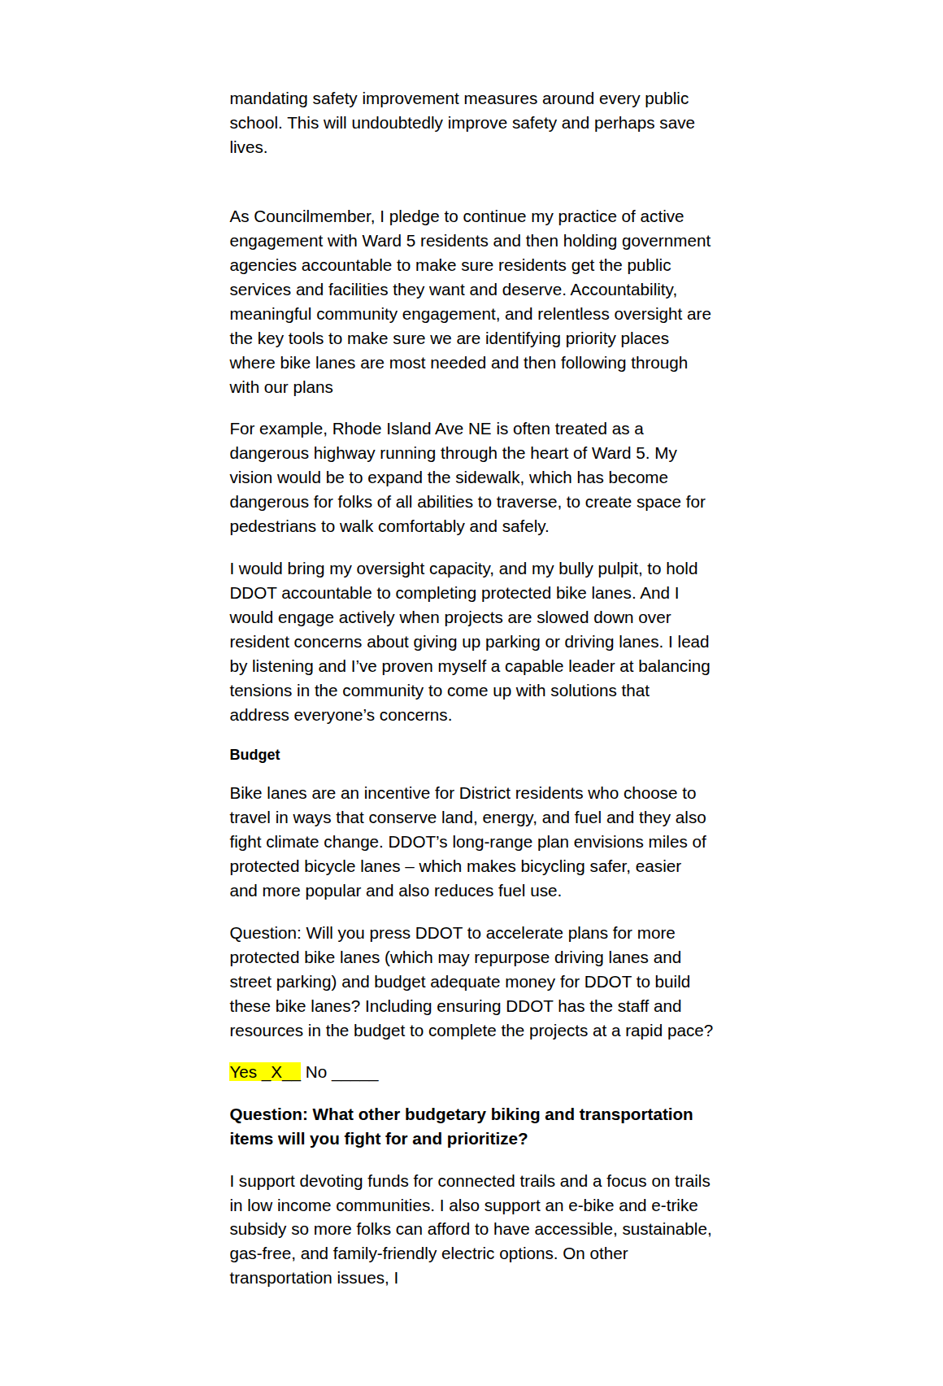mandating safety improvement measures around every public school. This will undoubtedly improve safety and perhaps save lives.
As Councilmember, I pledge to continue my practice of active engagement with Ward 5 residents and then holding government agencies accountable to make sure residents get the public services and facilities they want and deserve. Accountability, meaningful community engagement, and relentless oversight are the key tools to make sure we are identifying priority places where bike lanes are most needed and then following through with our plans
For example, Rhode Island Ave NE is often treated as a dangerous highway running through the heart of Ward 5. My vision would be to expand the sidewalk, which has become dangerous for folks of all abilities to traverse, to create space for pedestrians to walk comfortably and safely.
I would bring my oversight capacity, and my bully pulpit, to hold DDOT accountable to completing protected bike lanes. And I would engage actively when projects are slowed down over resident concerns about giving up parking or driving lanes. I lead by listening and I’ve proven myself a capable leader at balancing tensions in the community to come up with solutions that address everyone’s concerns.
Budget
Bike lanes are an incentive for District residents who choose to travel in ways that conserve land, energy, and fuel and they also fight climate change. DDOT’s long-range plan envisions miles of protected bicycle lanes – which makes bicycling safer, easier and more popular and also reduces fuel use.
Question: Will you press DDOT to accelerate plans for more protected bike lanes (which may repurpose driving lanes and street parking) and budget adequate money for DDOT to build these bike lanes? Including ensuring DDOT has the staff and resources in the budget to complete the projects at a rapid pace?
Yes _X__ No _____
Question: What other budgetary biking and transportation items will you fight for and prioritize?
I support devoting funds for connected trails and a focus on trails in low income communities. I also support an e-bike and e-trike subsidy so more folks can afford to have accessible, sustainable, gas-free, and family-friendly electric options. On other transportation issues, I